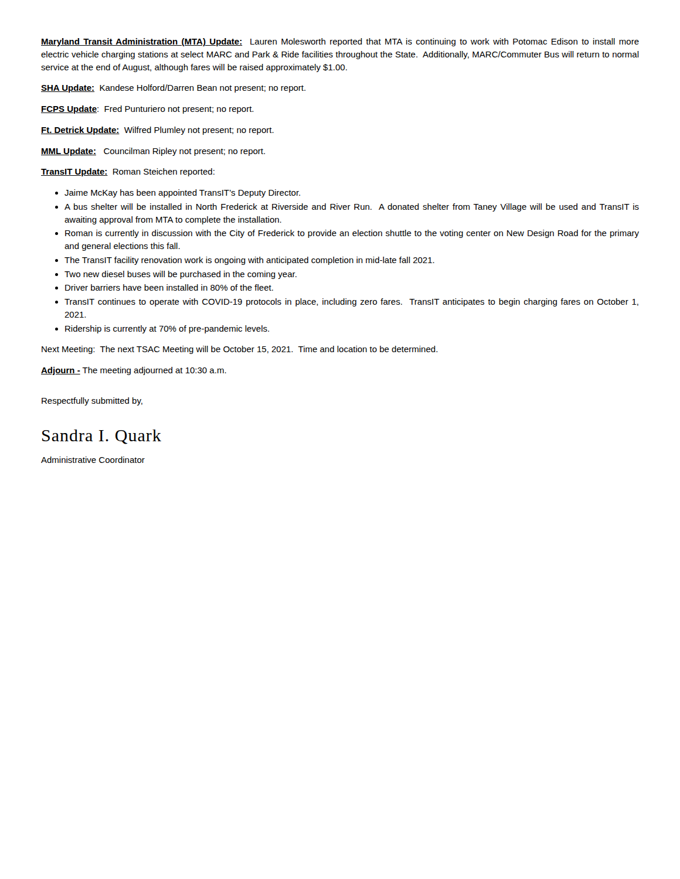Maryland Transit Administration (MTA) Update: Lauren Molesworth reported that MTA is continuing to work with Potomac Edison to install more electric vehicle charging stations at select MARC and Park & Ride facilities throughout the State. Additionally, MARC/Commuter Bus will return to normal service at the end of August, although fares will be raised approximately $1.00.
SHA Update: Kandese Holford/Darren Bean not present; no report.
FCPS Update: Fred Punturiero not present; no report.
Ft. Detrick Update: Wilfred Plumley not present; no report.
MML Update: Councilman Ripley not present; no report.
TransIT Update: Roman Steichen reported:
Jaime McKay has been appointed TransIT’s Deputy Director.
A bus shelter will be installed in North Frederick at Riverside and River Run. A donated shelter from Taney Village will be used and TransIT is awaiting approval from MTA to complete the installation.
Roman is currently in discussion with the City of Frederick to provide an election shuttle to the voting center on New Design Road for the primary and general elections this fall.
The TransIT facility renovation work is ongoing with anticipated completion in mid-late fall 2021.
Two new diesel buses will be purchased in the coming year.
Driver barriers have been installed in 80% of the fleet.
TransIT continues to operate with COVID-19 protocols in place, including zero fares. TransIT anticipates to begin charging fares on October 1, 2021.
Ridership is currently at 70% of pre-pandemic levels.
Next Meeting: The next TSAC Meeting will be October 15, 2021. Time and location to be determined.
Adjourn - The meeting adjourned at 10:30 a.m.
Respectfully submitted by,
Sandra I. Quark
Administrative Coordinator